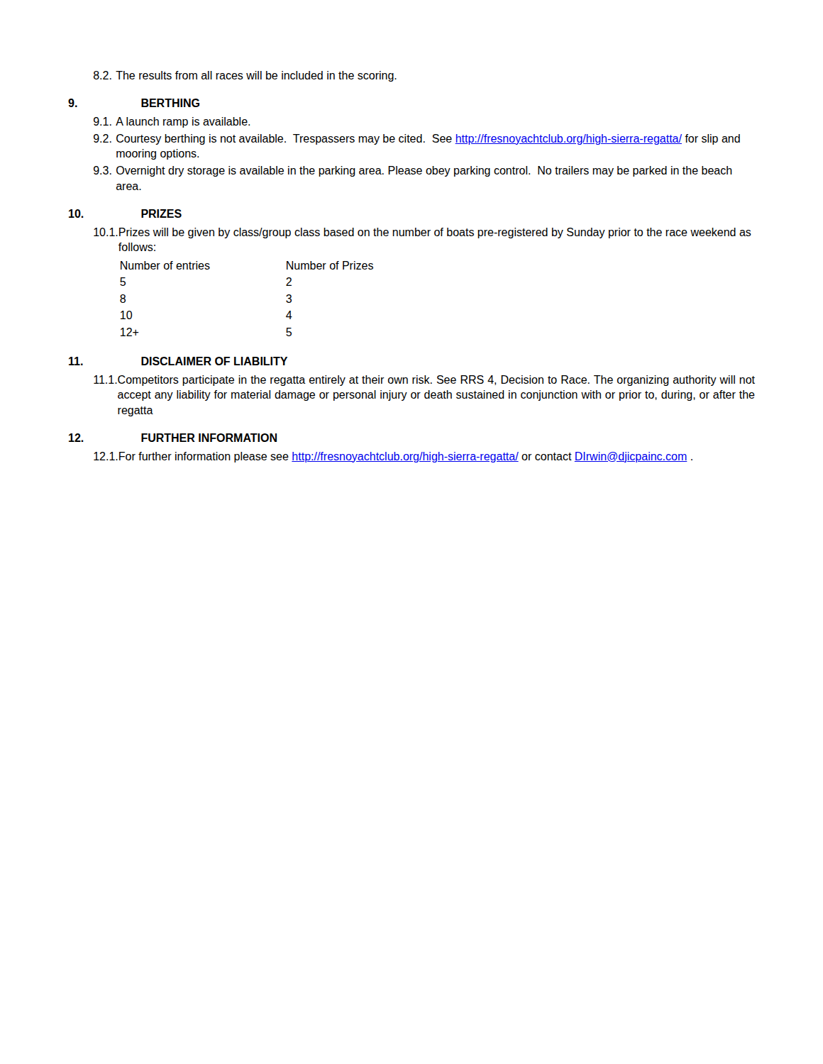8.2.
The results from all races will be included in the scoring.
9. BERTHING
9.1.
A launch ramp is available.
9.2.
Courtesy berthing is not available. Trespassers may be cited. See http://fresnoyachtclub.org/high-sierra-regatta/ for slip and mooring options.
9.3.
Overnight dry storage is available in the parking area. Please obey parking control. No trailers may be parked in the beach area.
10. PRIZES
10.1.
Prizes will be given by class/group class based on the number of boats pre-registered by Sunday prior to the race weekend as follows:
| Number of entries | Number of Prizes |
| 5 | 2 |
| 8 | 3 |
| 10 | 4 |
| 12+ | 5 |
11. DISCLAIMER OF LIABILITY
11.1.
Competitors participate in the regatta entirely at their own risk. See RRS 4, Decision to Race. The organizing authority will not accept any liability for material damage or personal injury or death sustained in conjunction with or prior to, during, or after the regatta
12. FURTHER INFORMATION
12.1.
For further information please see http://fresnoyachtclub.org/high-sierra-regatta/ or contact DIrwin@djicpainc.com .